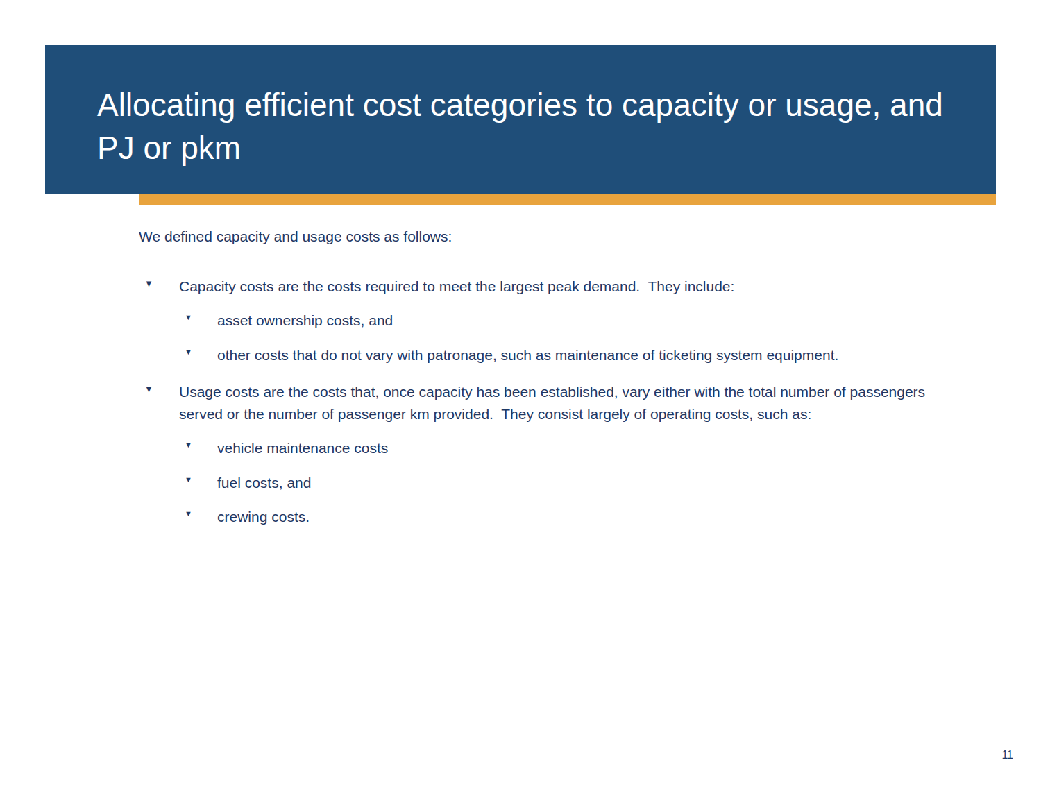Allocating efficient cost categories to capacity or usage, and PJ or pkm
We defined capacity and usage costs as follows:
Capacity costs are the costs required to meet the largest peak demand. They include:
asset ownership costs, and
other costs that do not vary with patronage, such as maintenance of ticketing system equipment.
Usage costs are the costs that, once capacity has been established, vary either with the total number of passengers served or the number of passenger km provided. They consist largely of operating costs, such as:
vehicle maintenance costs
fuel costs, and
crewing costs.
11